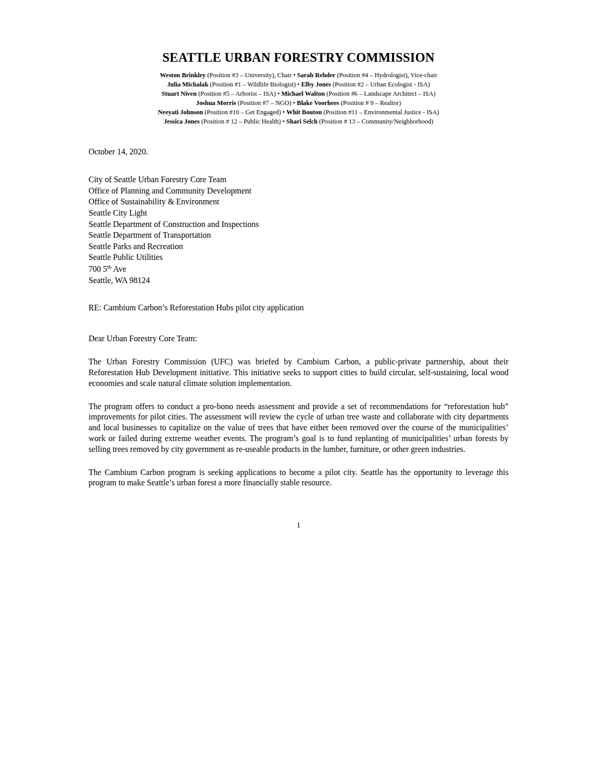SEATTLE URBAN FORESTRY COMMISSION
Weston Brinkley (Position #3 – University), Chair • Sarah Rehder (Position #4 – Hydrologist), Vice-chair
Julia Michalak (Position #1 – Wildlife Biologist) • Elby Jones (Position #2 – Urban Ecologist - ISA)
Stuart Niven (Position #5 – Arborist – ISA) • Michael Walton (Position #6 – Landscape Architect – ISA)
Joshua Morris (Position #7 – NGO) • Blake Voorhees (Position # 9 – Realtor)
Neeyati Johnson (Position #10 – Get Engaged) • Whit Bouton (Position #11 – Environmental Justice - ISA)
Jessica Jones (Position # 12 – Public Health) • Shari Selch (Position # 13 – Community/Neighborhood)
October 14, 2020.
City of Seattle Urban Forestry Core Team
Office of Planning and Community Development
Office of Sustainability & Environment
Seattle City Light
Seattle Department of Construction and Inspections
Seattle Department of Transportation
Seattle Parks and Recreation
Seattle Public Utilities
700 5th Ave
Seattle, WA 98124
RE: Cambium Carbon’s Reforestation Hubs pilot city application
Dear Urban Forestry Core Team:
The Urban Forestry Commission (UFC) was briefed by Cambium Carbon, a public-private partnership, about their Reforestation Hub Development initiative. This initiative seeks to support cities to build circular, self-sustaining, local wood economies and scale natural climate solution implementation.
The program offers to conduct a pro-bono needs assessment and provide a set of recommendations for “reforestation hub” improvements for pilot cities. The assessment will review the cycle of urban tree waste and collaborate with city departments and local businesses to capitalize on the value of trees that have either been removed over the course of the municipalities’ work or failed during extreme weather events. The program’s goal is to fund replanting of municipalities’ urban forests by selling trees removed by city government as re-useable products in the lumber, furniture, or other green industries.
The Cambium Carbon program is seeking applications to become a pilot city. Seattle has the opportunity to leverage this program to make Seattle’s urban forest a more financially stable resource.
1